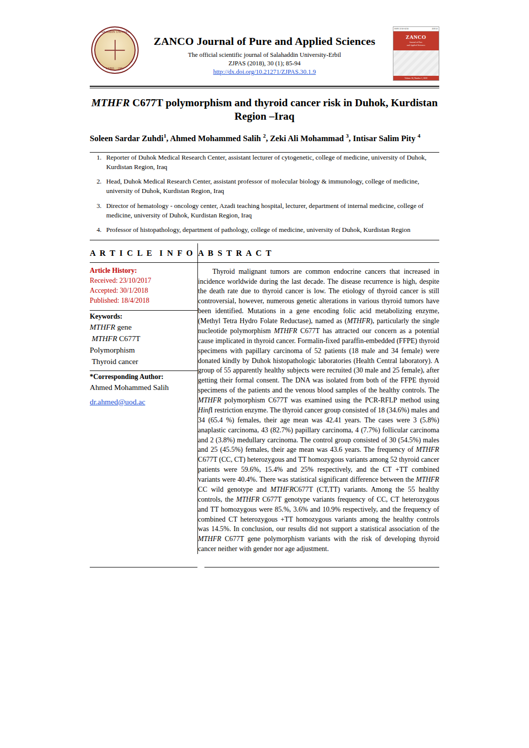SALAHADDIN UNIVERSITY
ERBIL · 1981
ZANCO Journal of Pure and Applied Sciences
The official scientific journal of Salahaddin University-Erbil
ZJPAS (2018), 30 (1); 85-94
http://dx.doi.org/10.21271/ZJPAS.30.1.9
ISSN 2218-0230 ZJPAS
ZANCO
Journal of Pure
and Applied Sciences
Volume 30, Number 1, 2018
MTHFR C677T polymorphism and thyroid cancer risk in Duhok, Kurdistan Region –Iraq
Soleen Sardar Zuhdi1, Ahmed Mohammed Salih 2, Zeki Ali Mohammad 3, Intisar Salim Pity 4
Reporter of Duhok Medical Research Center, assistant lecturer of cytogenetic, college of medicine, university of Duhok, Kurdistan Region, Iraq
Head, Duhok Medical Research Center, assistant professor of molecular biology & immunology, college of medicine, university of Duhok, Kurdistan Region, Iraq
Director of hematology - oncology center, Azadi teaching hospital, lecturer, department of internal medicine, college of medicine, university of Duhok, Kurdistan Region, Iraq
Professor of histopathology, department of pathology, college of medicine, university of Duhok, Kurdistan Region
| A R T I C L E I N F O Article History: Received: 23/10/2017 Accepted: 30/1/2018 Published: 18/4/2018 Keywords: MTHFR gene MTHFR C677T Polymorphism Thyroid cancer *Corresponding Author: Ahmed Mohammed Salih dr.ahmed@uod.ac | A B S T R A C T Thyroid malignant tumors are common endocrine cancers that increased in incidence worldwide during the last decade. The disease recurrence is high, despite the death rate due to thyroid cancer is low. The etiology of thyroid cancer is still controversial, however, numerous genetic alterations in various thyroid tumors have been identified. Mutations in a gene encoding folic acid metabolizing enzyme, (Methyl Tetra Hydro Folate Reductase), named as ( MTHFR ), particularly the single nucleotide polymorphism MTHFR C677T has attracted our concern as a potential cause implicated in thyroid cancer. Formalin-fixed paraffin-embedded (FFPE) thyroid specimens with papillary carcinoma of 52 patients (18 male and 34 female) were donated kindly by Duhok histopathologic laboratories (Health Central laboratory). A group of 55 apparently healthy subjects were recruited (30 male and 25 female), after getting their formal consent. The DNA was isolated from both of the FFPE thyroid specimens of the patients and the venous blood samples of the healthy controls. The MTHFR polymorphism C677T was examined using the PCR-RFLP method using Hinf I restriction enzyme. The thyroid cancer group consisted of 18 (34.6%) males and 34 (65.4 %) females, their age mean was 42.41 years. The cases were 3 (5.8%) anaplastic carcinoma, 43 (82.7%) papillary carcinoma, 4 (7.7%) follicular carcinoma and 2 (3.8%) medullary carcinoma. The control group consisted of 30 (54.5%) males and 25 (45.5%) females, their age mean was 43.6 years. The frequency of MTHFR C677T (CC, CT) heterozygous and TT homozygous variants among 52 thyroid cancer patients were 59.6%, 15.4% and 25% respectively, and the CT +TT combined variants were 40.4%. There was statistical significant difference between the MTHFR CC wild genotype and MTHFR C677T (CT,TT) variants. Among the 55 healthy controls, the MTHFR C677T genotype variants frequency of CC, CT heterozygous and TT homozygous were 85.%, 3.6% and 10.9% respectively, and the frequency of combined CT heterozygous +TT homozygous variants among the healthy controls was 14.5%. In conclusion, our results did not support a statistical association of the MTHFR C677T gene polymorphism variants with the risk of developing thyroid cancer neither with gender nor age adjustment. |